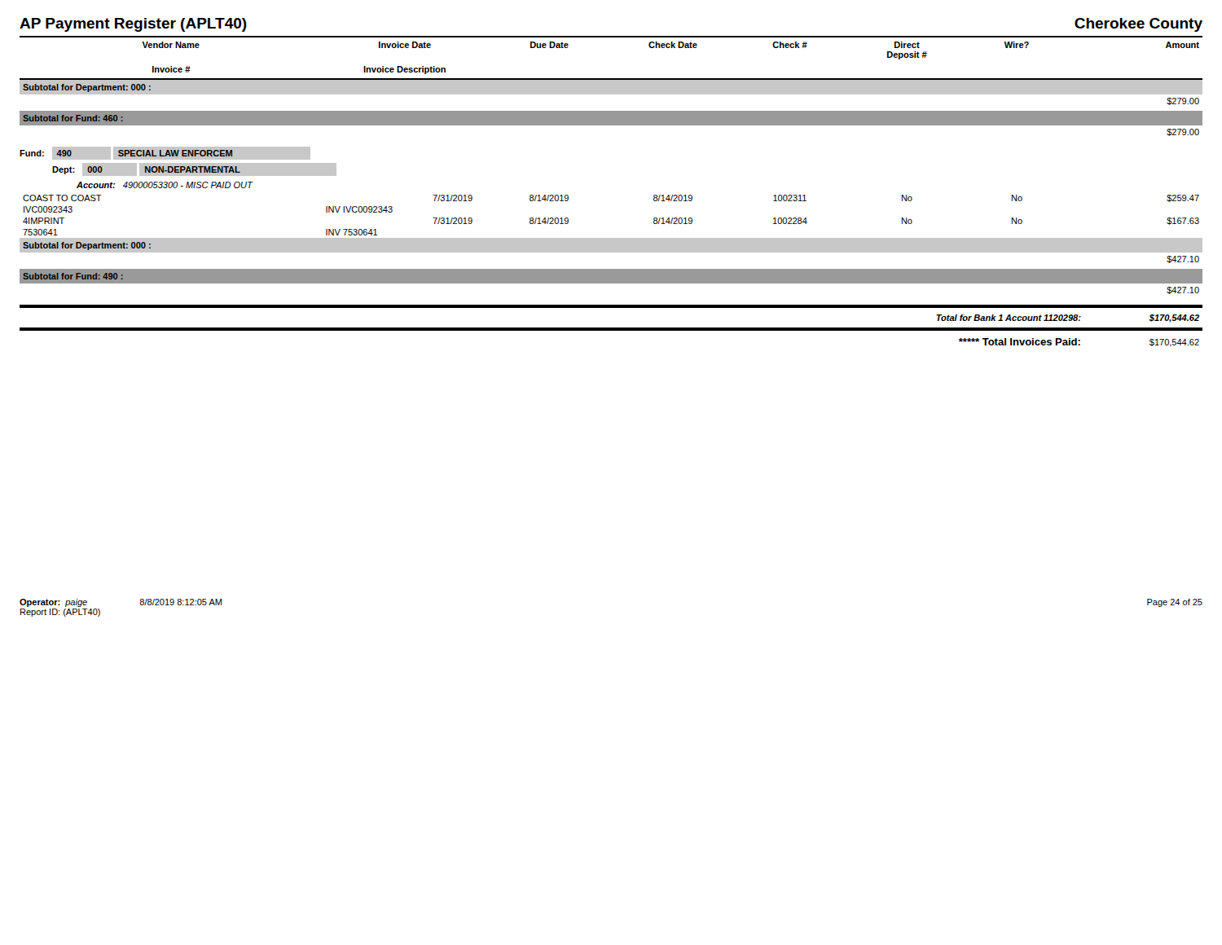AP Payment Register (APLT40)
Cherokee County
| Vendor Name | Invoice Date | Due Date | Check Date | Check # | Direct Deposit # | Wire? | Amount |
| --- | --- | --- | --- | --- | --- | --- | --- |
| Invoice # | Invoice Description | | | | | | |
| Subtotal for Department: 000 : |
| | $279.00 |
| Subtotal for Fund: 460 : |
| | $279.00 |
| Fund: 490 SPECIAL LAW ENFORCEM |
| Dept: 000 NON-DEPARTMENTAL |
| Account: 49000053300 - MISC PAID OUT |
| COAST TO COAST | 7/31/2019 | 8/14/2019 | 8/14/2019 | 1002311 | No | No | $259.47 |
| IVC0092343 | INV IVC0092343 |
| 4IMPRINT | 7/31/2019 | 8/14/2019 | 8/14/2019 | 1002284 | No | No | $167.63 |
| 7530641 | INV 7530641 |
| Subtotal for Department: 000 : |
| | $427.10 |
| Subtotal for Fund: 490 : |
| | $427.10 |
| Total for Bank 1 Account 1120298: | $170,544.62 |
| ***** Total Invoices Paid: | $170,544.62 |
Operator: paige 8/8/2019 8:12:05 AM
Report ID: (APLT40)
Page 24 of 25